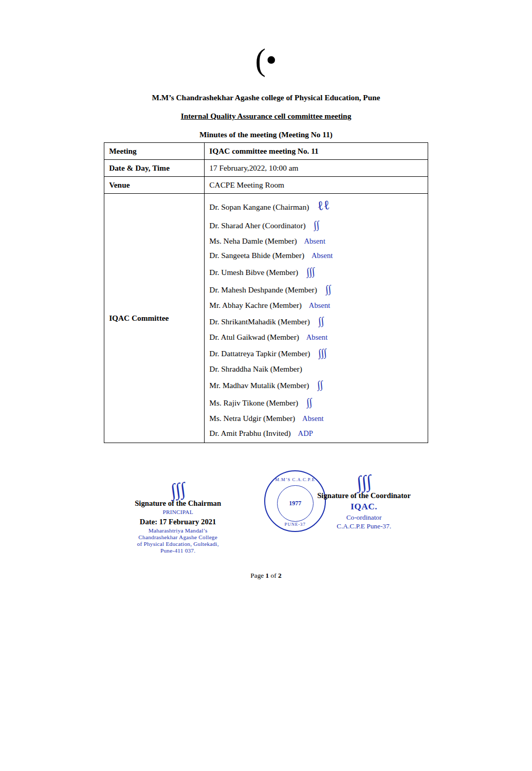(•
M.M’s Chandrashekhar Agashe college of Physical Education, Pune
Internal Quality Assurance cell committee meeting
Minutes of the meeting (Meeting No 11)
| Meeting | IQAC committee meeting No. 11 |
| Date & Day, Time | 17 February,2022, 10:00 am |
| Venue | CACPE Meeting Room |
| IQAC Committee | Dr. Sopan Kangane (Chairman) ℓℓ Dr. Sharad Aher (Coordinator) ∫∫ Ms. Neha Damle (Member) Absent Dr. Sangeeta Bhide (Member) Absent Dr. Umesh Bibve (Member) ∫∫∫ Dr. Mahesh Deshpande (Member) ∫∫ Mr. Abhay Kachre (Member) Absent Dr. ShrikantMahadik (Member) ∫∫ Dr. Atul Gaikwad (Member) Absent Dr. Dattatreya Tapkir (Member) ∫∫∫ Dr. Shraddha Naik (Member) Mr. Madhav Mutalik (Member) ∫∫ Ms. Rajiv Tikone (Member) ∫∫ Ms. Netra Udgir (Member) Absent Dr. Amit Prabhu (Invited) ADP |
∫∫∫
Signature of the Chairman
PRINCIPAL
Date: 17 February 2021
Maharashtriya Mandal’s
Chandrashekhar Agashe College
of Physical Education, Gultekadi,
Pune-411 037.
M.M’S C.A.C.P.E
1977
PUNE-37
∫∫∫
Signature of the Coordinator
IQAC.
Co-ordinator
C.A.C.P.E Pune-37.
Page 1 of 2